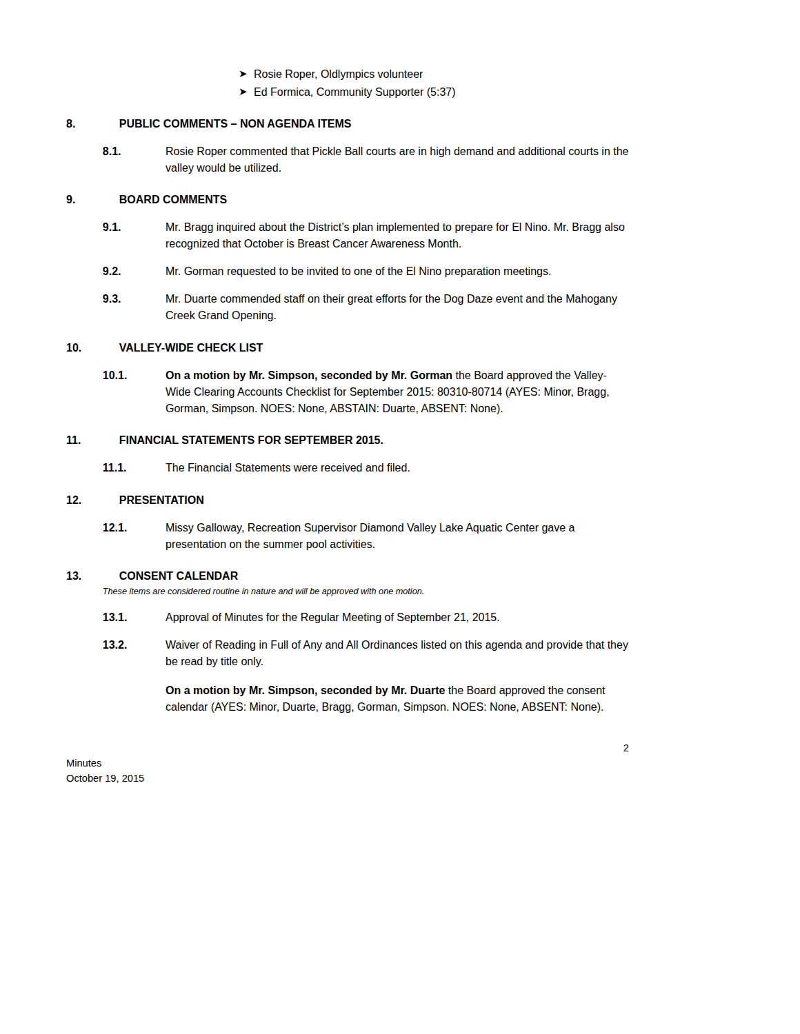Rosie Roper, Oldlympics volunteer
Ed Formica, Community Supporter (5:37)
8. PUBLIC COMMENTS – NON AGENDA ITEMS
8.1.
Rosie Roper commented that Pickle Ball courts are in high demand and additional courts in the valley would be utilized.
9. BOARD COMMENTS
9.1.
Mr. Bragg inquired about the District’s plan implemented to prepare for El Nino. Mr. Bragg also recognized that October is Breast Cancer Awareness Month.
9.2.
Mr. Gorman requested to be invited to one of the El Nino preparation meetings.
9.3.
Mr. Duarte commended staff on their great efforts for the Dog Daze event and the Mahogany Creek Grand Opening.
10. VALLEY-WIDE CHECK LIST
10.1.
On a motion by Mr. Simpson, seconded by Mr. Gorman the Board approved the Valley-Wide Clearing Accounts Checklist for September 2015: 80310-80714 (AYES: Minor, Bragg, Gorman, Simpson. NOES: None, ABSTAIN: Duarte, ABSENT: None).
11. FINANCIAL STATEMENTS FOR SEPTEMBER 2015.
11.1.
The Financial Statements were received and filed.
12. PRESENTATION
12.1.
Missy Galloway, Recreation Supervisor Diamond Valley Lake Aquatic Center gave a presentation on the summer pool activities.
13. CONSENT CALENDAR
These items are considered routine in nature and will be approved with one motion.
13.1.
Approval of Minutes for the Regular Meeting of September 21, 2015.
13.2.
Waiver of Reading in Full of Any and All Ordinances listed on this agenda and provide that they be read by title only.
On a motion by Mr. Simpson, seconded by Mr. Duarte the Board approved the consent calendar (AYES: Minor, Duarte, Bragg, Gorman, Simpson. NOES: None, ABSENT: None).
2
Minutes
October 19, 2015